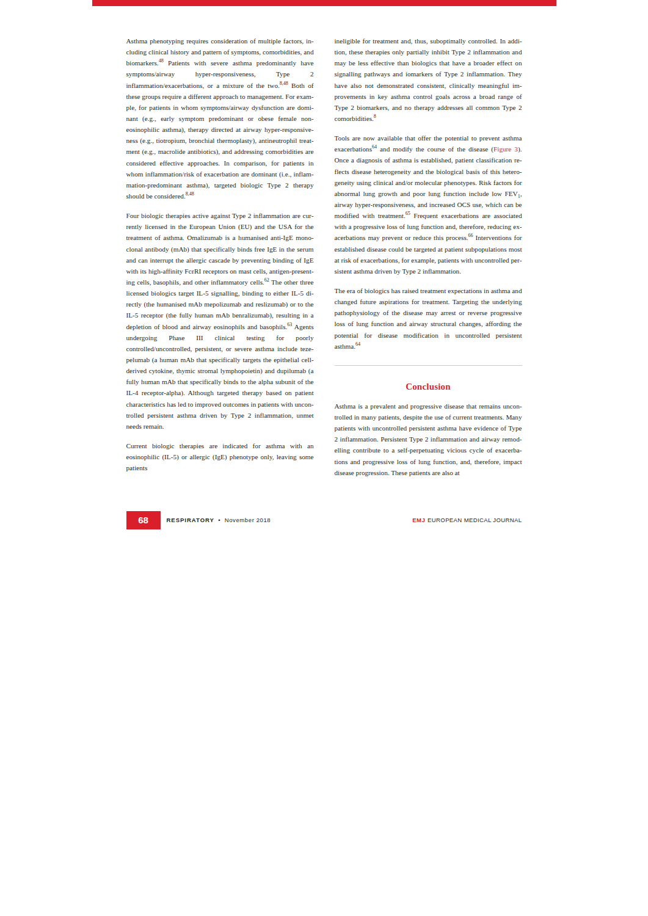Asthma phenotyping requires consideration of multiple factors, including clinical history and pattern of symptoms, comorbidities, and biomarkers.48 Patients with severe asthma predominantly have symptoms/airway hyper-responsiveness, Type 2 inflammation/exacerbations, or a mixture of the two.8,48 Both of these groups require a different approach to management. For example, for patients in whom symptoms/airway dysfunction are dominant (e.g., early symptom predominant or obese female non-eosinophilic asthma), therapy directed at airway hyper-responsiveness (e.g., tiotropium, bronchial thermoplasty), antineutrophil treatment (e.g., macrolide antibiotics), and addressing comorbidities are considered effective approaches. In comparison, for patients in whom inflammation/risk of exacerbation are dominant (i.e., inflammation-predominant asthma), targeted biologic Type 2 therapy should be considered.8,48
Four biologic therapies active against Type 2 inflammation are currently licensed in the European Union (EU) and the USA for the treatment of asthma. Omalizumab is a humanised anti-IgE monoclonal antibody (mAb) that specifically binds free IgE in the serum and can interrupt the allergic cascade by preventing binding of IgE with its high-affinity FcεRI receptors on mast cells, antigen-presenting cells, basophils, and other inflammatory cells.62 The other three licensed biologics target IL-5 signalling, binding to either IL-5 directly (the humanised mAb mepolizumab and reslizumab) or to the IL-5 receptor (the fully human mAb benralizumab), resulting in a depletion of blood and airway eosinophils and basophils.63 Agents undergoing Phase III clinical testing for poorly controlled/uncontrolled, persistent, or severe asthma include tezepelumab (a human mAb that specifically targets the epithelial cell-derived cytokine, thymic stromal lymphopoietin) and dupilumab (a fully human mAb that specifically binds to the alpha subunit of the IL-4 receptor-alpha). Although targeted therapy based on patient characteristics has led to improved outcomes in patients with uncontrolled persistent asthma driven by Type 2 inflammation, unmet needs remain.
Current biologic therapies are indicated for asthma with an eosinophilic (IL-5) or allergic (IgE) phenotype only, leaving some patients
ineligible for treatment and, thus, suboptimally controlled. In addition, these therapies only partially inhibit Type 2 inflammation and may be less effective than biologics that have a broader effect on signalling pathways and iomarkers of Type 2 inflammation. They have also not demonstrated consistent, clinically meaningful improvements in key asthma control goals across a broad range of Type 2 biomarkers, and no therapy addresses all common Type 2 comorbidities.8
Tools are now available that offer the potential to prevent asthma exacerbations64 and modify the course of the disease (Figure 3). Once a diagnosis of asthma is established, patient classification reflects disease heterogeneity and the biological basis of this heterogeneity using clinical and/or molecular phenotypes. Risk factors for abnormal lung growth and poor lung function include low FEV1, airway hyper-responsiveness, and increased OCS use, which can be modified with treatment.65 Frequent exacerbations are associated with a progressive loss of lung function and, therefore, reducing exacerbations may prevent or reduce this process.66 Interventions for established disease could be targeted at patient subpopulations most at risk of exacerbations, for example, patients with uncontrolled persistent asthma driven by Type 2 inflammation.
The era of biologics has raised treatment expectations in asthma and changed future aspirations for treatment. Targeting the underlying pathophysiology of the disease may arrest or reverse progressive loss of lung function and airway structural changes, affording the potential for disease modification in uncontrolled persistent asthma.64
Conclusion
Asthma is a prevalent and progressive disease that remains uncontrolled in many patients, despite the use of current treatments. Many patients with uncontrolled persistent asthma have evidence of Type 2 inflammation. Persistent Type 2 inflammation and airway remodelling contribute to a self-perpetuating vicious cycle of exacerbations and progressive loss of lung function, and, therefore, impact disease progression. These patients are also at
68
RESPIRATORY • November 2018
EMJ EUROPEAN MEDICAL JOURNAL